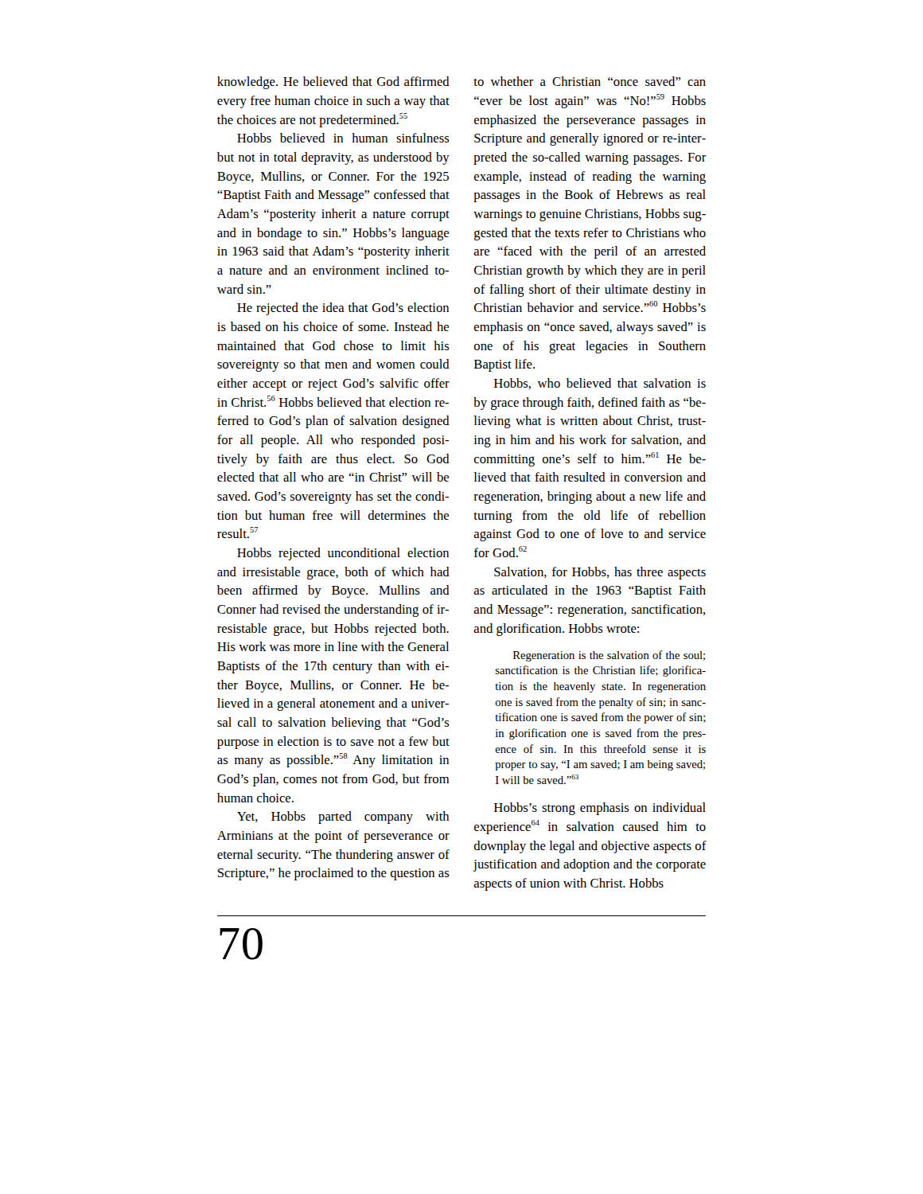knowledge. He believed that God affirmed every free human choice in such a way that the choices are not predetermined.55
Hobbs believed in human sinfulness but not in total depravity, as understood by Boyce, Mullins, or Conner. For the 1925 “Baptist Faith and Message” confessed that Adam’s “posterity inherit a nature corrupt and in bondage to sin.” Hobbs’s language in 1963 said that Adam’s “posterity inherit a nature and an environment inclined toward sin.”
He rejected the idea that God’s election is based on his choice of some. Instead he maintained that God chose to limit his sovereignty so that men and women could either accept or reject God’s salvific offer in Christ.56 Hobbs believed that election referred to God’s plan of salvation designed for all people. All who responded positively by faith are thus elect. So God elected that all who are “in Christ” will be saved. God’s sovereignty has set the condition but human free will determines the result.57
Hobbs rejected unconditional election and irresistable grace, both of which had been affirmed by Boyce. Mullins and Conner had revised the understanding of irresistable grace, but Hobbs rejected both. His work was more in line with the General Baptists of the 17th century than with either Boyce, Mullins, or Conner. He believed in a general atonement and a universal call to salvation believing that “God’s purpose in election is to save not a few but as many as possible.”58 Any limitation in God’s plan, comes not from God, but from human choice.
Yet, Hobbs parted company with Arminians at the point of perseverance or eternal security. “The thundering answer of Scripture,” he proclaimed to the question as to whether a Christian “once saved” can “ever be lost again” was “No!”59 Hobbs emphasized the perseverance passages in Scripture and generally ignored or re-interpreted the so-called warning passages. For example, instead of reading the warning passages in the Book of Hebrews as real warnings to genuine Christians, Hobbs suggested that the texts refer to Christians who are “faced with the peril of an arrested Christian growth by which they are in peril of falling short of their ultimate destiny in Christian behavior and service.”60 Hobbs’s emphasis on “once saved, always saved” is one of his great legacies in Southern Baptist life.
Hobbs, who believed that salvation is by grace through faith, defined faith as “believing what is written about Christ, trusting in him and his work for salvation, and committing one’s self to him.”61 He believed that faith resulted in conversion and regeneration, bringing about a new life and turning from the old life of rebellion against God to one of love to and service for God.62
Salvation, for Hobbs, has three aspects as articulated in the 1963 “Baptist Faith and Message”: regeneration, sanctification, and glorification. Hobbs wrote:
Regeneration is the salvation of the soul; sanctification is the Christian life; glorification is the heavenly state. In regeneration one is saved from the penalty of sin; in sanctification one is saved from the power of sin; in glorification one is saved from the presence of sin. In this threefold sense it is proper to say, “I am saved; I am being saved; I will be saved.”63
Hobbs’s strong emphasis on individual experience64 in salvation caused him to downplay the legal and objective aspects of justification and adoption and the corporate aspects of union with Christ. Hobbs
70